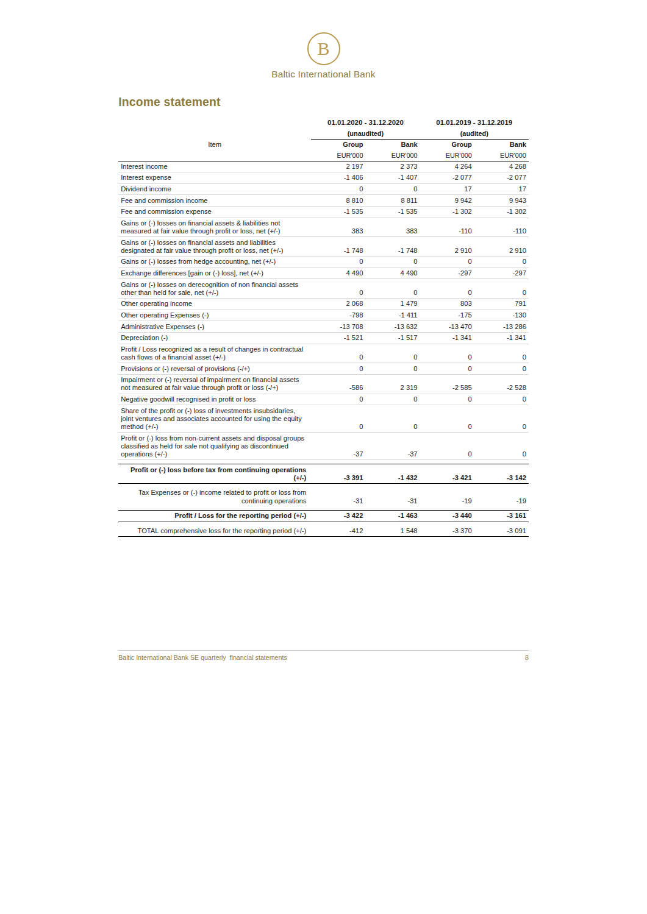B
Baltic International Bank
Income statement
| | 01.01.2020 - 31.12.2020 | 01.01.2019 - 31.12.2019 |
| --- | --- | --- |
| (unaudited) | (audited) |
| Item | Group | Bank | Group | Bank |
| | EUR'000 | EUR'000 | EUR'000 | EUR'000 |
| Interest income | 2 197 | 2 373 | 4 264 | 4 268 |
| Interest expense | -1 406 | -1 407 | -2 077 | -2 077 |
| Dividend income | 0 | 0 | 17 | 17 |
| Fee and commission income | 8 810 | 8 811 | 9 942 | 9 943 |
| Fee and commission expense | -1 535 | -1 535 | -1 302 | -1 302 |
| Gains or (-) losses on financial assets & liabilities not measured at fair value through profit or loss, net (+/-) | 383 | 383 | -110 | -110 |
| Gains or (-) losses on financial assets and liabilities designated at fair value through profit or loss, net (+/-) | -1 748 | -1 748 | 2 910 | 2 910 |
| Gains or (-) losses from hedge accounting, net (+/-) | 0 | 0 | 0 | 0 |
| Exchange differences [gain or (-) loss], net (+/-) | 4 490 | 4 490 | -297 | -297 |
| Gains or (-) losses on derecognition of non financial assets other than held for sale, net (+/-) | 0 | 0 | 0 | 0 |
| Other operating income | 2 068 | 1 479 | 803 | 791 |
| Other operating Expenses (-) | -798 | -1 411 | -175 | -130 |
| Administrative Expenses (-) | -13 708 | -13 632 | -13 470 | -13 286 |
| Depreciation (-) | -1 521 | -1 517 | -1 341 | -1 341 |
| Profit / Loss recognized as a result of changes in contractual cash flows of a financial asset (+/-) | 0 | 0 | 0 | 0 |
| Provisions or (-) reversal of provisions (-/+) | 0 | 0 | 0 | 0 |
| Impairment or (-) reversal of impairment on financial assets not measured at fair value through profit or loss (-/+) | -586 | 2 319 | -2 585 | -2 528 |
| Negative goodwill recognised in profit or loss | 0 | 0 | 0 | 0 |
| Share of the profit or (-) loss of investments insubsidaries, joint ventures and associates accounted for using the equity method (+/-) | 0 | 0 | 0 | 0 |
| Profit or (-) loss from non-current assets and disposal groups classified as held for sale not qualifying as discontinued operations (+/-) | -37 | -37 | 0 | 0 |
| Profit or (-) loss before tax from continuing operations (+/-) | -3 391 | -1 432 | -3 421 | -3 142 |
| Tax Expenses or (-) income related to profit or loss from continuing operations | -31 | -31 | -19 | -19 |
| Profit / Loss for the reporting period (+/-) | -3 422 | -1 463 | -3 440 | -3 161 |
| TOTAL comprehensive loss for the reporting period (+/-) | -412 | 1 548 | -3 370 | -3 091 |
Baltic International Bank SE quarterly financial statements
8